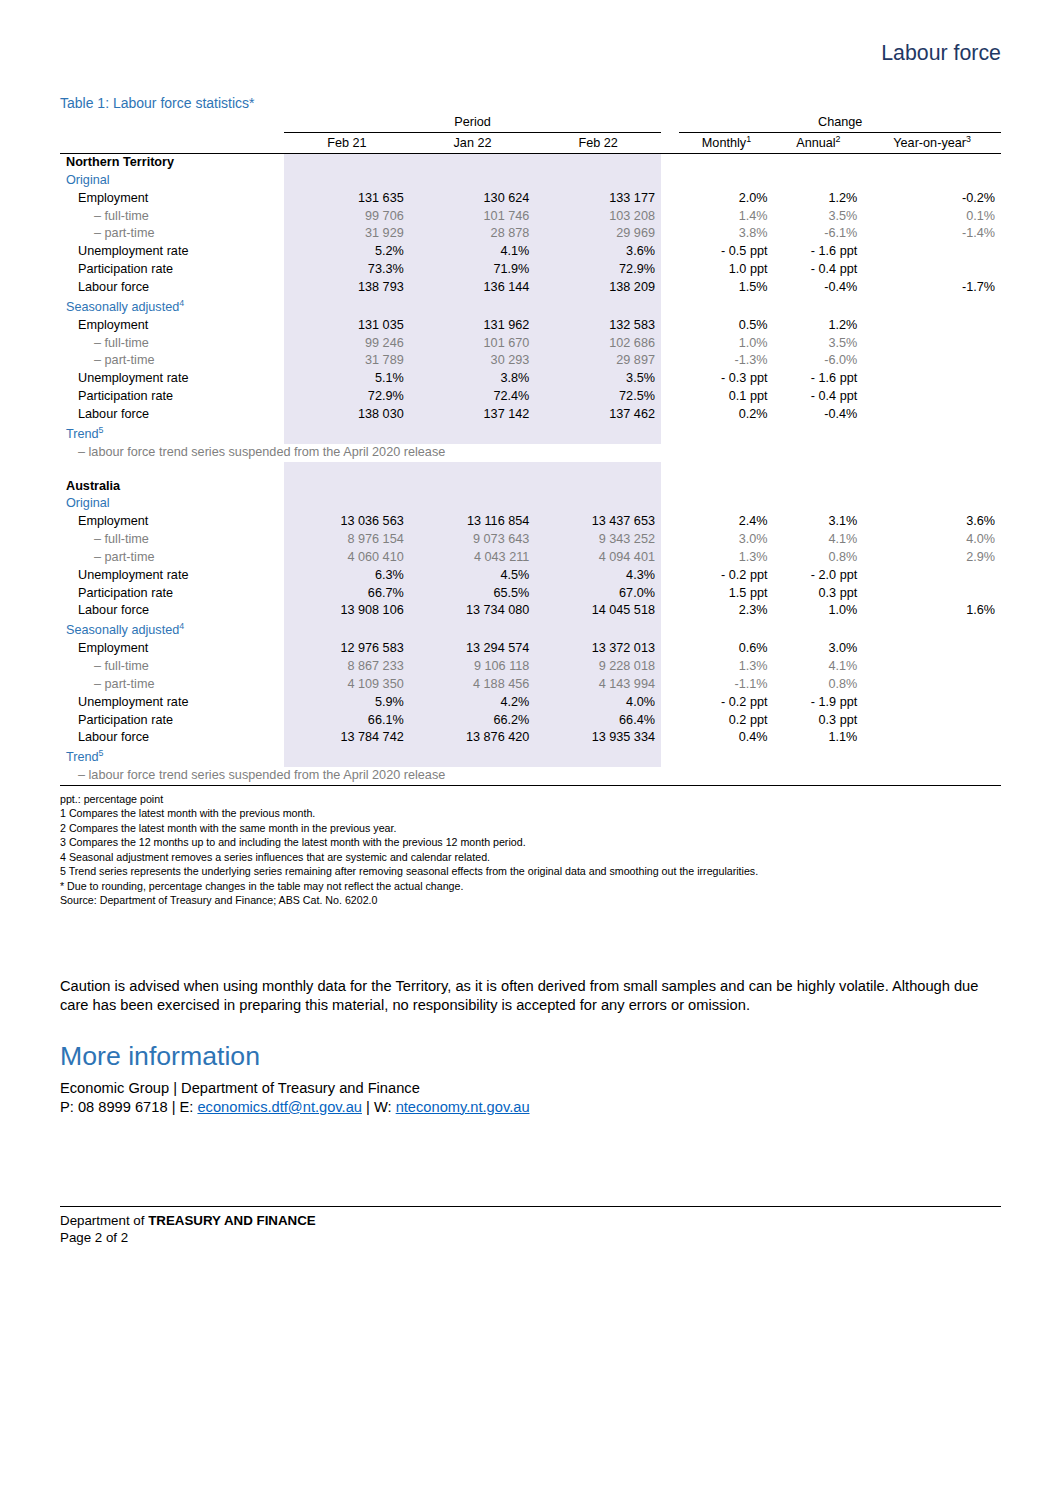Labour force
Table 1: Labour force statistics*
| | Period | | Change |
| --- | --- | --- | --- |
| | Feb 21 | Jan 22 | Feb 22 | | Monthly 1 | Annual 2 | Year-on-year 3 |
| Northern Territory | | | | | | | |
| Original | | | | | | | |
| Employment | 131 635 | 130 624 | 133 177 | | 2.0% | 1.2% | -0.2% |
| – full-time | 99 706 | 101 746 | 103 208 | | 1.4% | 3.5% | 0.1% |
| – part-time | 31 929 | 28 878 | 29 969 | | 3.8% | -6.1% | -1.4% |
| Unemployment rate | 5.2% | 4.1% | 3.6% | | - 0.5 ppt | - 1.6 ppt | |
| Participation rate | 73.3% | 71.9% | 72.9% | | 1.0 ppt | - 0.4 ppt | |
| Labour force | 138 793 | 136 144 | 138 209 | | 1.5% | -0.4% | -1.7% |
| Seasonally adjusted 4 | | | | | | | |
| Employment | 131 035 | 131 962 | 132 583 | | 0.5% | 1.2% | |
| – full-time | 99 246 | 101 670 | 102 686 | | 1.0% | 3.5% | |
| – part-time | 31 789 | 30 293 | 29 897 | | -1.3% | -6.0% | |
| Unemployment rate | 5.1% | 3.8% | 3.5% | | - 0.3 ppt | - 1.6 ppt | |
| Participation rate | 72.9% | 72.4% | 72.5% | | 0.1 ppt | - 0.4 ppt | |
| Labour force | 138 030 | 137 142 | 137 462 | | 0.2% | -0.4% | |
| Trend 5 | | | | | | | |
| – labour force trend series suspended from the April 2020 release | | | | |
| Australia | | | | | | | |
| Original | | | | | | | |
| Employment | 13 036 563 | 13 116 854 | 13 437 653 | | 2.4% | 3.1% | 3.6% |
| – full-time | 8 976 154 | 9 073 643 | 9 343 252 | | 3.0% | 4.1% | 4.0% |
| – part-time | 4 060 410 | 4 043 211 | 4 094 401 | | 1.3% | 0.8% | 2.9% |
| Unemployment rate | 6.3% | 4.5% | 4.3% | | - 0.2 ppt | - 2.0 ppt | |
| Participation rate | 66.7% | 65.5% | 67.0% | | 1.5 ppt | 0.3 ppt | |
| Labour force | 13 908 106 | 13 734 080 | 14 045 518 | | 2.3% | 1.0% | 1.6% |
| Seasonally adjusted 4 | | | | | | | |
| Employment | 12 976 583 | 13 294 574 | 13 372 013 | | 0.6% | 3.0% | |
| – full-time | 8 867 233 | 9 106 118 | 9 228 018 | | 1.3% | 4.1% | |
| – part-time | 4 109 350 | 4 188 456 | 4 143 994 | | -1.1% | 0.8% | |
| Unemployment rate | 5.9% | 4.2% | 4.0% | | - 0.2 ppt | - 1.9 ppt | |
| Participation rate | 66.1% | 66.2% | 66.4% | | 0.2 ppt | 0.3 ppt | |
| Labour force | 13 784 742 | 13 876 420 | 13 935 334 | | 0.4% | 1.1% | |
| Trend 5 | | | | | | | |
| – labour force trend series suspended from the April 2020 release | | | | |
ppt.: percentage point
1 Compares the latest month with the previous month.
2 Compares the latest month with the same month in the previous year.
3 Compares the 12 months up to and including the latest month with the previous 12 month period.
4 Seasonal adjustment removes a series influences that are systemic and calendar related.
5 Trend series represents the underlying series remaining after removing seasonal effects from the original data and smoothing out the irregularities.
* Due to rounding, percentage changes in the table may not reflect the actual change.
Source: Department of Treasury and Finance; ABS Cat. No. 6202.0
Caution is advised when using monthly data for the Territory, as it is often derived from small samples and can be highly volatile. Although due care has been exercised in preparing this material, no responsibility is accepted for any errors or omission.
More information
Economic Group | Department of Treasury and Finance
P: 08 8999 6718 | E: economics.dtf@nt.gov.au | W: nteconomy.nt.gov.au
Department of TREASURY AND FINANCE
Page 2 of 2